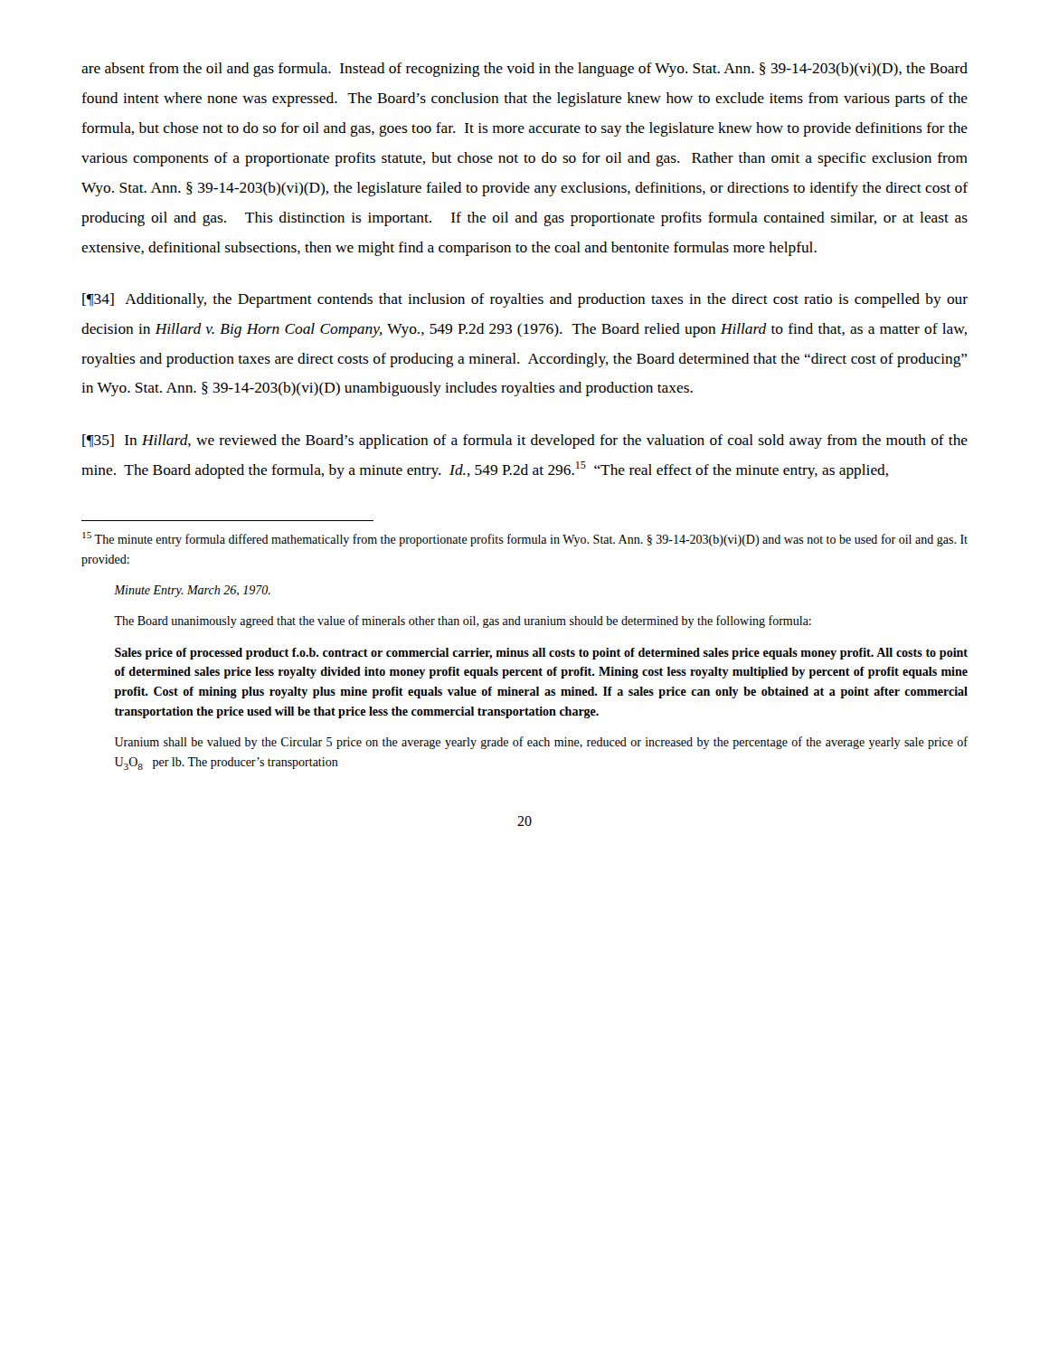are absent from the oil and gas formula. Instead of recognizing the void in the language of Wyo. Stat. Ann. § 39-14-203(b)(vi)(D), the Board found intent where none was expressed. The Board’s conclusion that the legislature knew how to exclude items from various parts of the formula, but chose not to do so for oil and gas, goes too far. It is more accurate to say the legislature knew how to provide definitions for the various components of a proportionate profits statute, but chose not to do so for oil and gas. Rather than omit a specific exclusion from Wyo. Stat. Ann. § 39-14-203(b)(vi)(D), the legislature failed to provide any exclusions, definitions, or directions to identify the direct cost of producing oil and gas. This distinction is important. If the oil and gas proportionate profits formula contained similar, or at least as extensive, definitional subsections, then we might find a comparison to the coal and bentonite formulas more helpful.
[¶34] Additionally, the Department contends that inclusion of royalties and production taxes in the direct cost ratio is compelled by our decision in Hillard v. Big Horn Coal Company, Wyo., 549 P.2d 293 (1976). The Board relied upon Hillard to find that, as a matter of law, royalties and production taxes are direct costs of producing a mineral. Accordingly, the Board determined that the “direct cost of producing” in Wyo. Stat. Ann. § 39-14-203(b)(vi)(D) unambiguously includes royalties and production taxes.
[¶35] In Hillard, we reviewed the Board’s application of a formula it developed for the valuation of coal sold away from the mouth of the mine. The Board adopted the formula, by a minute entry. Id., 549 P.2d at 296.15 “The real effect of the minute entry, as applied,
15 The minute entry formula differed mathematically from the proportionate profits formula in Wyo. Stat. Ann. § 39-14-203(b)(vi)(D) and was not to be used for oil and gas. It provided:
Minute Entry. March 26, 1970.
The Board unanimously agreed that the value of minerals other than oil, gas and uranium should be determined by the following formula:
Sales price of processed product f.o.b. contract or commercial carrier, minus all costs to point of determined sales price equals money profit. All costs to point of determined sales price less royalty divided into money profit equals percent of profit. Mining cost less royalty multiplied by percent of profit equals mine profit. Cost of mining plus royalty plus mine profit equals value of mineral as mined. If a sales price can only be obtained at a point after commercial transportation the price used will be that price less the commercial transportation charge.
Uranium shall be valued by the Circular 5 price on the average yearly grade of each mine, reduced or increased by the percentage of the average yearly sale price of U3 O8 per lb. The producer’s transportation
20